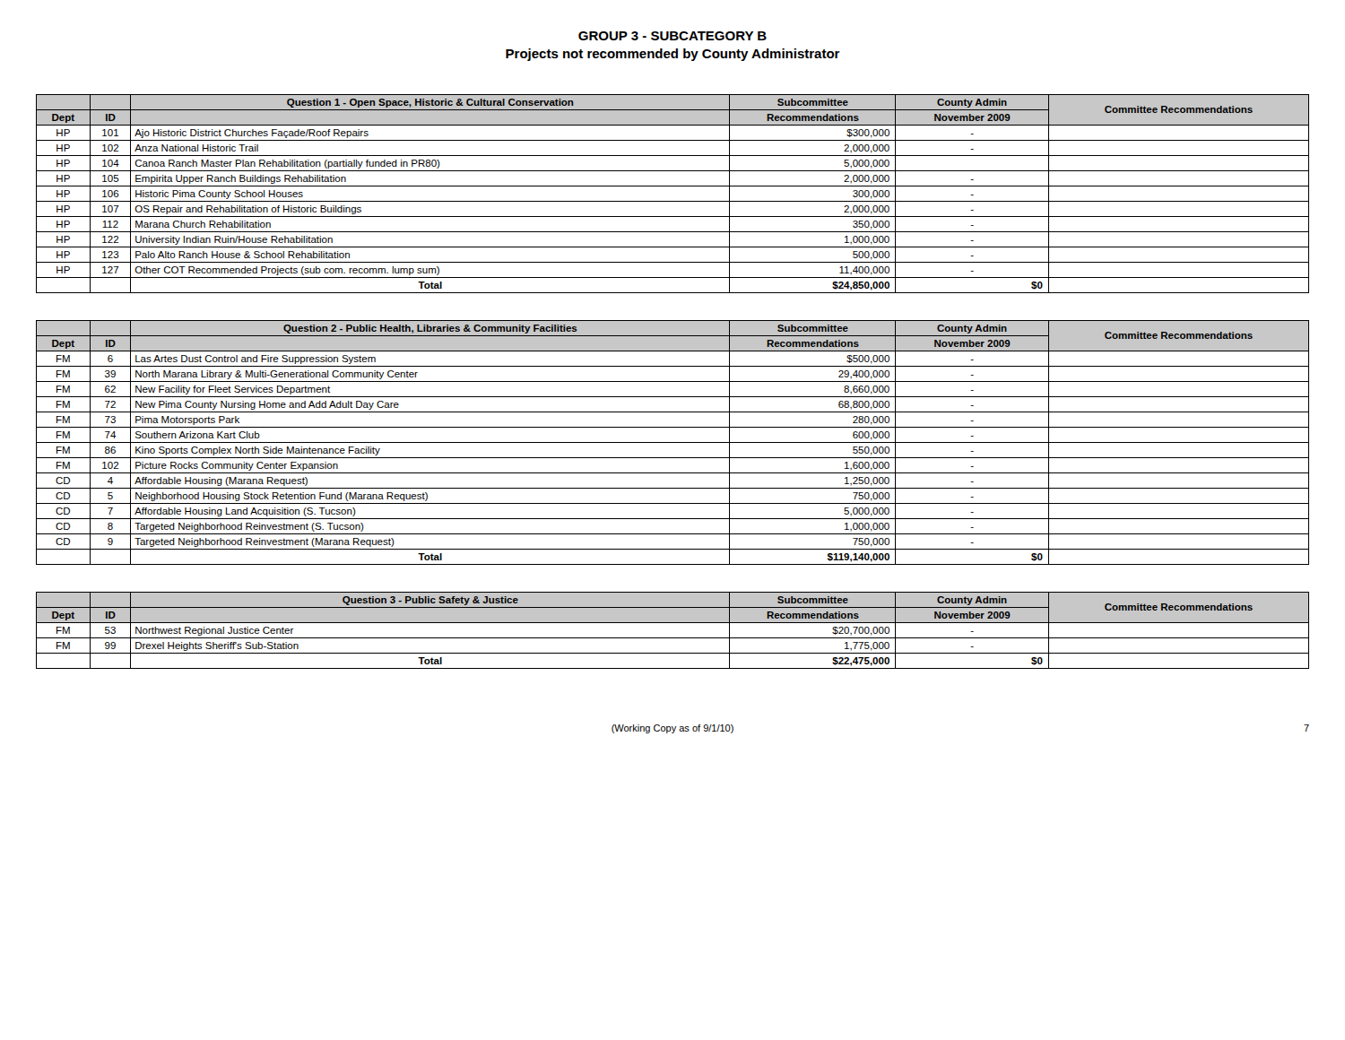GROUP 3 - SUBCATEGORY B
Projects not recommended by County Administrator
| | | Question 1 - Open Space, Historic & Cultural Conservation | Subcommittee | County Admin | Committee Recommendations |
| --- | --- | --- | --- | --- | --- |
| Dept | ID | | Recommendations | November 2009 |
| HP | 101 | Ajo Historic District Churches Façade/Roof Repairs | $300,000 | - | |
| HP | 102 | Anza National Historic Trail | 2,000,000 | - | |
| HP | 104 | Canoa Ranch Master Plan Rehabilitation (partially funded in PR80) | 5,000,000 | | |
| HP | 105 | Empirita Upper Ranch Buildings Rehabilitation | 2,000,000 | - | |
| HP | 106 | Historic Pima County School Houses | 300,000 | - | |
| HP | 107 | OS Repair and Rehabilitation of Historic Buildings | 2,000,000 | - | |
| HP | 112 | Marana Church Rehabilitation | 350,000 | - | |
| HP | 122 | University Indian Ruin/House Rehabilitation | 1,000,000 | - | |
| HP | 123 | Palo Alto Ranch House & School Rehabilitation | 500,000 | - | |
| HP | 127 | Other COT Recommended Projects (sub com. recomm. lump sum) | 11,400,000 | - | |
| | | Total | $24,850,000 | $0 | |
| | | Question 2 - Public Health, Libraries & Community Facilities | Subcommittee | County Admin | Committee Recommendations |
| --- | --- | --- | --- | --- | --- |
| Dept | ID | | Recommendations | November 2009 |
| FM | 6 | Las Artes Dust Control and Fire Suppression System | $500,000 | - | |
| FM | 39 | North Marana Library & Multi-Generational Community Center | 29,400,000 | - | |
| FM | 62 | New Facility for Fleet Services Department | 8,660,000 | - | |
| FM | 72 | New Pima County Nursing Home and Add Adult Day Care | 68,800,000 | - | |
| FM | 73 | Pima Motorsports Park | 280,000 | - | |
| FM | 74 | Southern Arizona Kart Club | 600,000 | - | |
| FM | 86 | Kino Sports Complex North Side Maintenance Facility | 550,000 | - | |
| FM | 102 | Picture Rocks Community Center Expansion | 1,600,000 | - | |
| CD | 4 | Affordable Housing (Marana Request) | 1,250,000 | - | |
| CD | 5 | Neighborhood Housing Stock Retention Fund (Marana Request) | 750,000 | - | |
| CD | 7 | Affordable Housing Land Acquisition (S. Tucson) | 5,000,000 | - | |
| CD | 8 | Targeted Neighborhood Reinvestment (S. Tucson) | 1,000,000 | - | |
| CD | 9 | Targeted Neighborhood Reinvestment (Marana Request) | 750,000 | - | |
| | | Total | $119,140,000 | $0 | |
| | | Question 3 - Public Safety & Justice | Subcommittee | County Admin | Committee Recommendations |
| --- | --- | --- | --- | --- | --- |
| Dept | ID | | Recommendations | November 2009 |
| FM | 53 | Northwest Regional Justice Center | $20,700,000 | - | |
| FM | 99 | Drexel Heights Sheriff's Sub-Station | 1,775,000 | - | |
| | | Total | $22,475,000 | $0 | |
(Working Copy as of 9/1/10) 7